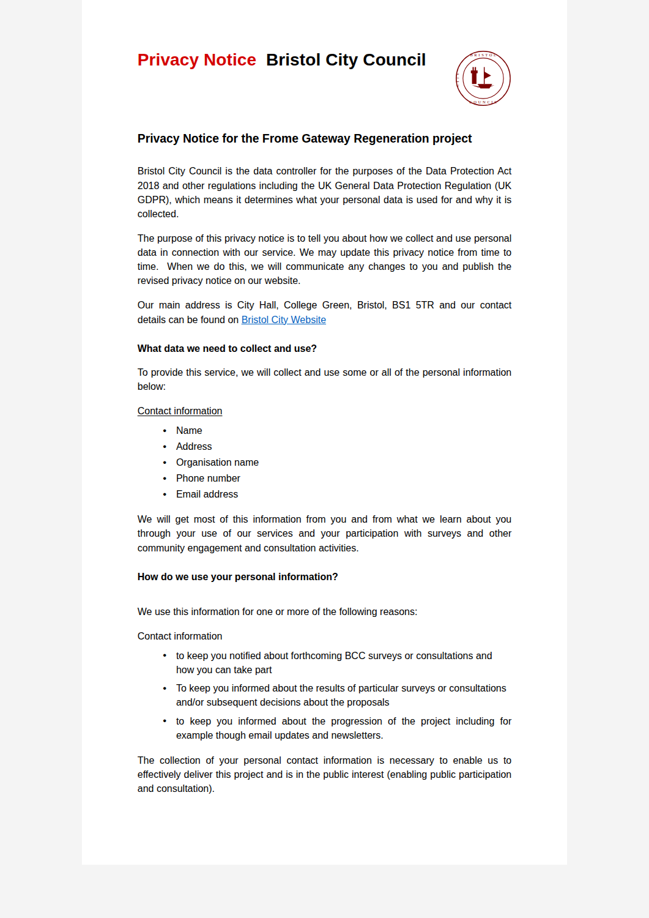Privacy Notice Bristol City Council
B R I S T O L C O U N C I L C I T Y
Privacy Notice for the Frome Gateway Regeneration project
Bristol City Council is the data controller for the purposes of the Data Protection Act 2018 and other regulations including the UK General Data Protection Regulation (UK GDPR), which means it determines what your personal data is used for and why it is collected.
The purpose of this privacy notice is to tell you about how we collect and use personal data in connection with our service. We may update this privacy notice from time to time. When we do this, we will communicate any changes to you and publish the revised privacy notice on our website.
Our main address is City Hall, College Green, Bristol, BS1 5TR and our contact details can be found on Bristol City Website
What data we need to collect and use?
To provide this service, we will collect and use some or all of the personal information below:
Contact information
Name
Address
Organisation name
Phone number
Email address
We will get most of this information from you and from what we learn about you through your use of our services and your participation with surveys and other community engagement and consultation activities.
How do we use your personal information?
We use this information for one or more of the following reasons:
Contact information
to keep you notified about forthcoming BCC surveys or consultations and how you can take part
To keep you informed about the results of particular surveys or consultations and/or subsequent decisions about the proposals
to keep you informed about the progression of the project including for example though email updates and newsletters.
The collection of your personal contact information is necessary to enable us to effectively deliver this project and is in the public interest (enabling public participation and consultation).